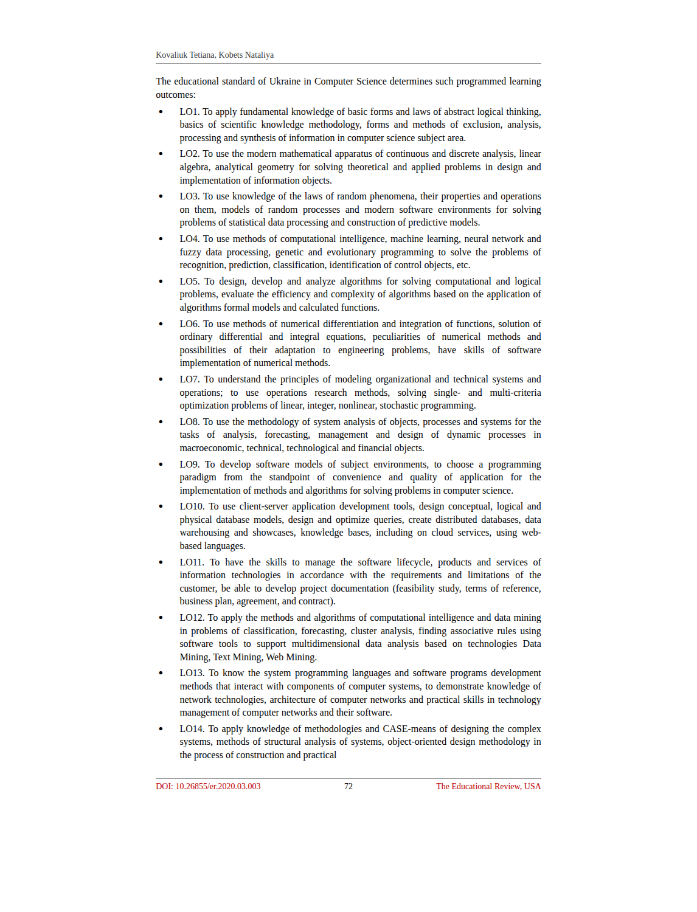Kovaliuk Tetiana, Kobets Nataliya
The educational standard of Ukraine in Computer Science determines such programmed learning outcomes:
LO1. To apply fundamental knowledge of basic forms and laws of abstract logical thinking, basics of scientific knowledge methodology, forms and methods of exclusion, analysis, processing and synthesis of information in computer science subject area.
LO2. To use the modern mathematical apparatus of continuous and discrete analysis, linear algebra, analytical geometry for solving theoretical and applied problems in design and implementation of information objects.
LO3. To use knowledge of the laws of random phenomena, their properties and operations on them, models of random processes and modern software environments for solving problems of statistical data processing and construction of predictive models.
LO4. To use methods of computational intelligence, machine learning, neural network and fuzzy data processing, genetic and evolutionary programming to solve the problems of recognition, prediction, classification, identification of control objects, etc.
LO5. To design, develop and analyze algorithms for solving computational and logical problems, evaluate the efficiency and complexity of algorithms based on the application of algorithms formal models and calculated functions.
LO6. To use methods of numerical differentiation and integration of functions, solution of ordinary differential and integral equations, peculiarities of numerical methods and possibilities of their adaptation to engineering problems, have skills of software implementation of numerical methods.
LO7. To understand the principles of modeling organizational and technical systems and operations; to use operations research methods, solving single- and multi-criteria optimization problems of linear, integer, nonlinear, stochastic programming.
LO8. To use the methodology of system analysis of objects, processes and systems for the tasks of analysis, forecasting, management and design of dynamic processes in macroeconomic, technical, technological and financial objects.
LO9. To develop software models of subject environments, to choose a programming paradigm from the standpoint of convenience and quality of application for the implementation of methods and algorithms for solving problems in computer science.
LO10. To use client-server application development tools, design conceptual, logical and physical database models, design and optimize queries, create distributed databases, data warehousing and showcases, knowledge bases, including on cloud services, using web-based languages.
LO11. To have the skills to manage the software lifecycle, products and services of information technologies in accordance with the requirements and limitations of the customer, be able to develop project documentation (feasibility study, terms of reference, business plan, agreement, and contract).
LO12. To apply the methods and algorithms of computational intelligence and data mining in problems of classification, forecasting, cluster analysis, finding associative rules using software tools to support multidimensional data analysis based on technologies Data Mining, Text Mining, Web Mining.
LO13. To know the system programming languages and software programs development methods that interact with components of computer systems, to demonstrate knowledge of network technologies, architecture of computer networks and practical skills in technology management of computer networks and their software.
LO14. To apply knowledge of methodologies and CASE-means of designing the complex systems, methods of structural analysis of systems, object-oriented design methodology in the process of construction and practical
DOI: 10.26855/er.2020.03.003 72 The Educational Review, USA